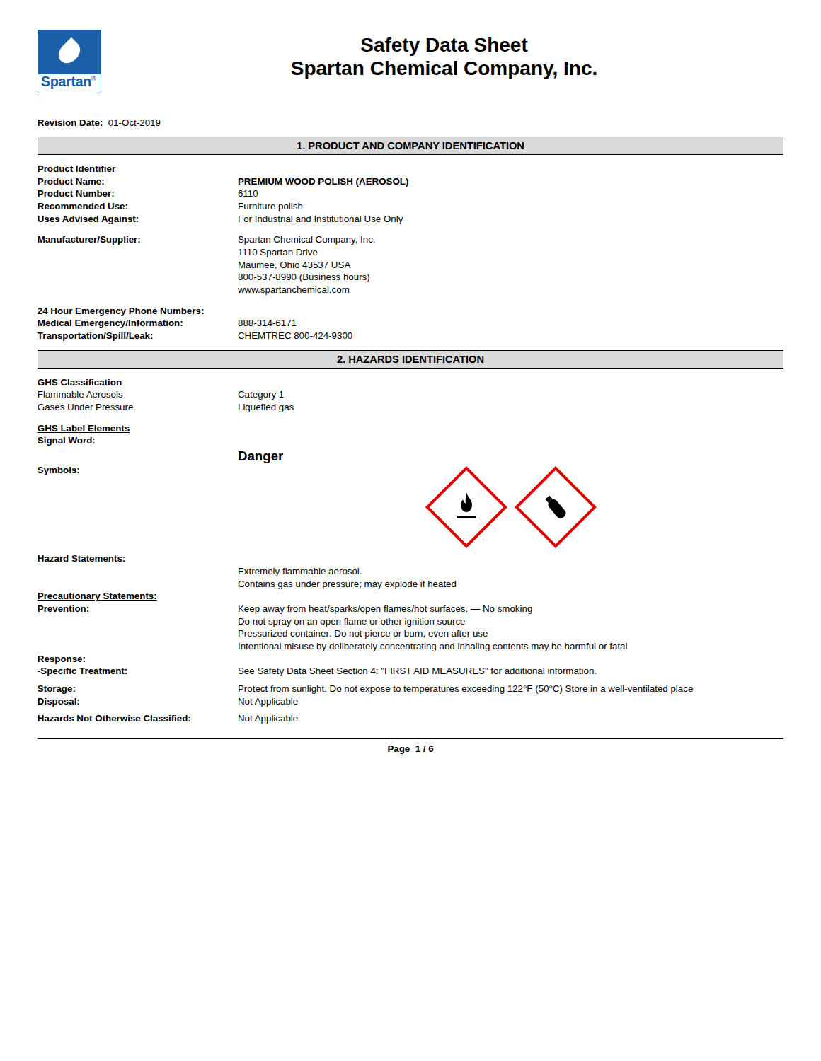Spartan®
Safety Data Sheet
Spartan Chemical Company, Inc.
Revision Date: 01-Oct-2019
1. PRODUCT AND COMPANY IDENTIFICATION
| Product Identifier |
| Product Name: | PREMIUM WOOD POLISH (AEROSOL) |
| Product Number: | 6110 |
| Recommended Use: | Furniture polish |
| Uses Advised Against: | For Industrial and Institutional Use Only |
| Manufacturer/Supplier: | Spartan Chemical Company, Inc. |
| | 1110 Spartan Drive |
| | Maumee, Ohio 43537 USA |
| | 800-537-8990 (Business hours) |
| | www.spartanchemical.com |
| 24 Hour Emergency Phone Numbers: |
| Medical Emergency/Information: | 888-314-6171 |
| Transportation/Spill/Leak: | CHEMTREC 800-424-9300 |
2. HAZARDS IDENTIFICATION
| GHS Classification |
| Flammable Aerosols | Category 1 |
| Gases Under Pressure | Liquefied gas |
| GHS Label Elements |
| Signal Word: | |
| | Danger |
| Symbols: | |
| Hazard Statements: | |
| | Extremely flammable aerosol. |
| | Contains gas under pressure; may explode if heated |
| Precautionary Statements: |
| Prevention: | Keep away from heat/sparks/open flames/hot surfaces. — No smoking |
| | Do not spray on an open flame or other ignition source |
| | Pressurized container: Do not pierce or burn, even after use |
| | Intentional misuse by deliberately concentrating and inhaling contents may be harmful or fatal |
| Response: | |
| -Specific Treatment: | See Safety Data Sheet Section 4: "FIRST AID MEASURES" for additional information. |
| Storage: | Protect from sunlight. Do not expose to temperatures exceeding 122°F (50°C) Store in a well-ventilated place |
| Disposal: | Not Applicable |
| Hazards Not Otherwise Classified: | Not Applicable |
Page 1 / 6